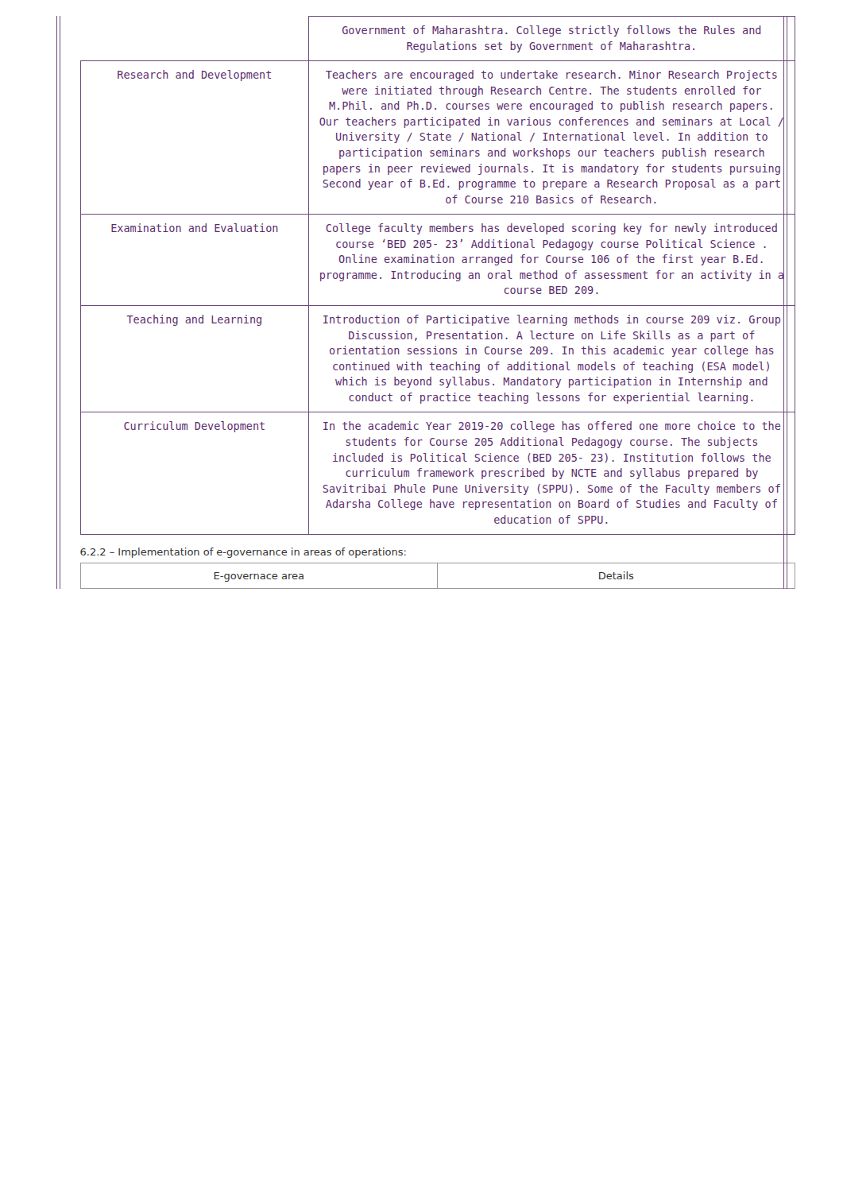| | Government of Maharashtra. College strictly follows the Rules and Regulations set by Government of Maharashtra. |
| Research and Development | Teachers are encouraged to undertake research. Minor Research Projects were initiated through Research Centre. The students enrolled for M.Phil. and Ph.D. courses were encouraged to publish research papers. Our teachers participated in various conferences and seminars at Local / University / State / National / International level. In addition to participation seminars and workshops our teachers publish research papers in peer reviewed journals. It is mandatory for students pursuing Second year of B.Ed. programme to prepare a Research Proposal as a part of Course 210 Basics of Research. |
| Examination and Evaluation | College faculty members has developed scoring key for newly introduced course ‘BED 205- 23’ Additional Pedagogy course Political Science . Online examination arranged for Course 106 of the first year B.Ed. programme. Introducing an oral method of assessment for an activity in a course BED 209. |
| Teaching and Learning | Introduction of Participative learning methods in course 209 viz. Group Discussion, Presentation. A lecture on Life Skills as a part of orientation sessions in Course 209. In this academic year college has continued with teaching of additional models of teaching (ESA model) which is beyond syllabus. Mandatory participation in Internship and conduct of practice teaching lessons for experiential learning. |
| Curriculum Development | In the academic Year 2019-20 college has offered one more choice to the students for Course 205 Additional Pedagogy course. The subjects included is Political Science (BED 205- 23). Institution follows the curriculum framework prescribed by NCTE and syllabus prepared by Savitribai Phule Pune University (SPPU). Some of the Faculty members of Adarsha College have representation on Board of Studies and Faculty of education of SPPU. |
6.2.2 – Implementation of e-governance in areas of operations:
| E-governace area | Details |